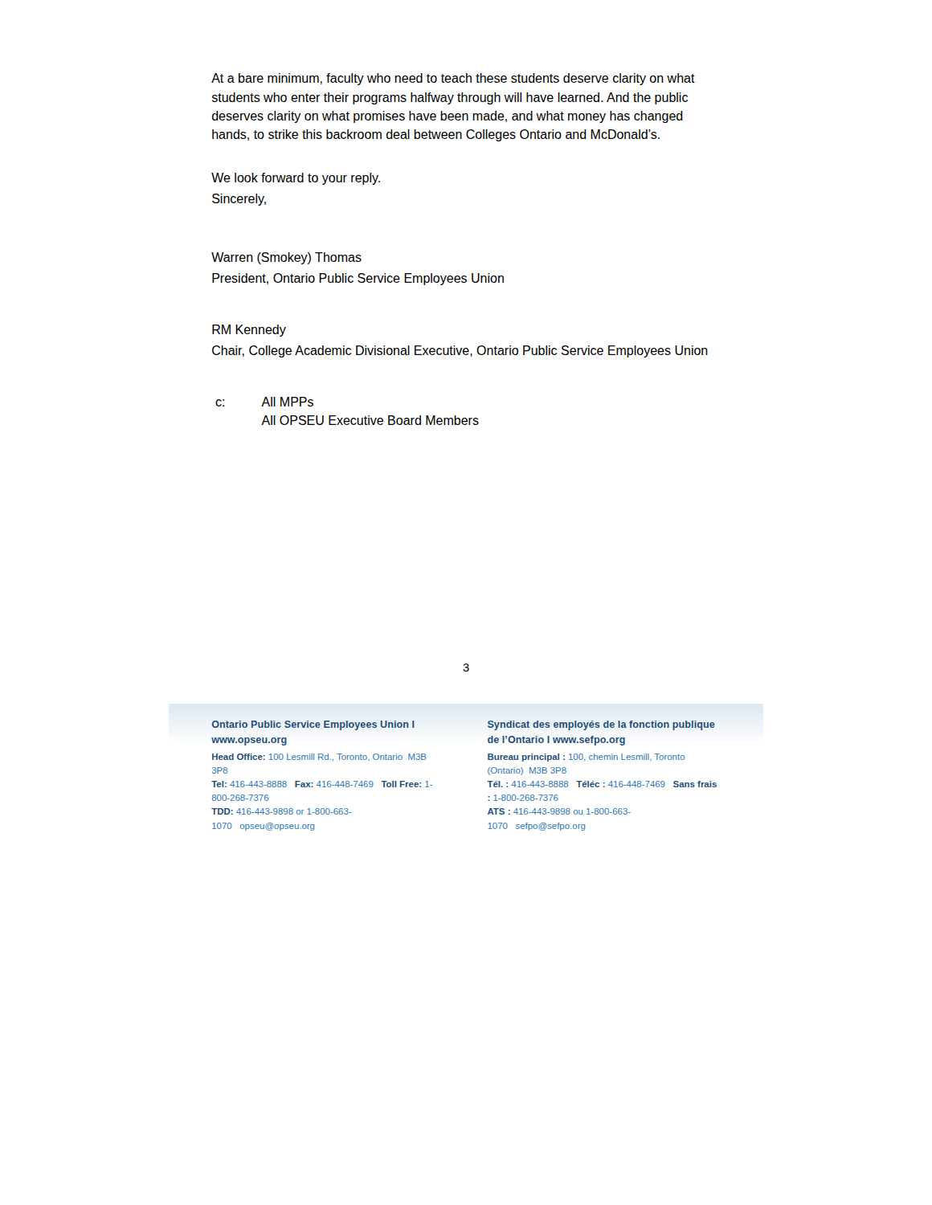At a bare minimum, faculty who need to teach these students deserve clarity on what students who enter their programs halfway through will have learned. And the public deserves clarity on what promises have been made, and what money has changed hands, to strike this backroom deal between Colleges Ontario and McDonald’s.
We look forward to your reply.
Sincerely,
Warren (Smokey) Thomas
President, Ontario Public Service Employees Union
RM Kennedy
Chair, College Academic Divisional Executive, Ontario Public Service Employees Union
c: All MPPs
All OPSEU Executive Board Members
3
Ontario Public Service Employees Union I www.opseu.org
Head Office: 100 Lesmill Rd., Toronto, Ontario M3B 3P8
Tel: 416-443-8888 Fax: 416-448-7469 Toll Free: 1-800-268-7376
TDD: 416-443-9898 or 1-800-663-1070 opseu@opseu.org
Syndicat des employés de la fonction publique de l’Ontario I www.sefpo.org
Bureau principal : 100, chemin Lesmill, Toronto (Ontario) M3B 3P8
Tél. : 416-443-8888 Téléc : 416-448-7469 Sans frais : 1-800-268-7376
ATS : 416-443-9898 ou 1-800-663-1070 sefpo@sefpo.org